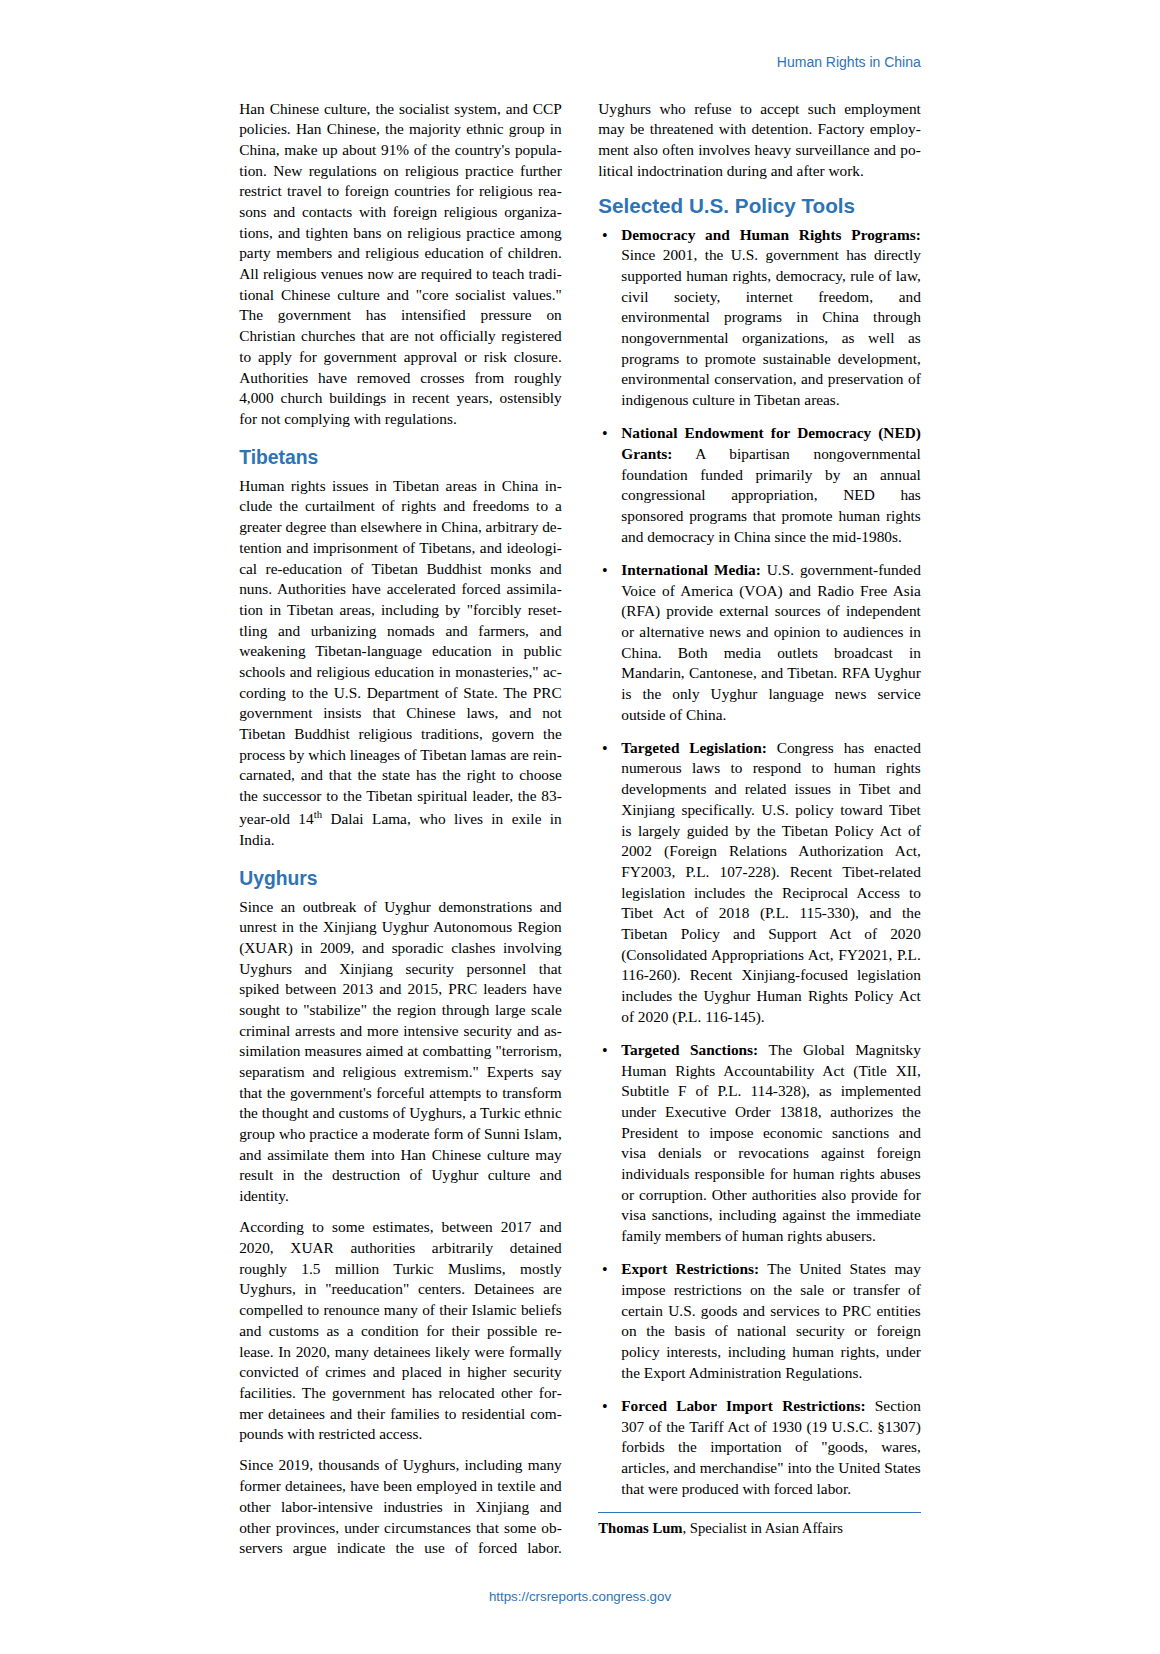Human Rights in China
Han Chinese culture, the socialist system, and CCP policies. Han Chinese, the majority ethnic group in China, make up about 91% of the country's population. New regulations on religious practice further restrict travel to foreign countries for religious reasons and contacts with foreign religious organizations, and tighten bans on religious practice among party members and religious education of children. All religious venues now are required to teach traditional Chinese culture and "core socialist values." The government has intensified pressure on Christian churches that are not officially registered to apply for government approval or risk closure. Authorities have removed crosses from roughly 4,000 church buildings in recent years, ostensibly for not complying with regulations.
Tibetans
Human rights issues in Tibetan areas in China include the curtailment of rights and freedoms to a greater degree than elsewhere in China, arbitrary detention and imprisonment of Tibetans, and ideological re-education of Tibetan Buddhist monks and nuns. Authorities have accelerated forced assimilation in Tibetan areas, including by "forcibly resettling and urbanizing nomads and farmers, and weakening Tibetan-language education in public schools and religious education in monasteries," according to the U.S. Department of State. The PRC government insists that Chinese laws, and not Tibetan Buddhist religious traditions, govern the process by which lineages of Tibetan lamas are reincarnated, and that the state has the right to choose the successor to the Tibetan spiritual leader, the 83-year-old 14th Dalai Lama, who lives in exile in India.
Uyghurs
Since an outbreak of Uyghur demonstrations and unrest in the Xinjiang Uyghur Autonomous Region (XUAR) in 2009, and sporadic clashes involving Uyghurs and Xinjiang security personnel that spiked between 2013 and 2015, PRC leaders have sought to "stabilize" the region through large scale criminal arrests and more intensive security and assimilation measures aimed at combatting "terrorism, separatism and religious extremism." Experts say that the government's forceful attempts to transform the thought and customs of Uyghurs, a Turkic ethnic group who practice a moderate form of Sunni Islam, and assimilate them into Han Chinese culture may result in the destruction of Uyghur culture and identity.
According to some estimates, between 2017 and 2020, XUAR authorities arbitrarily detained roughly 1.5 million Turkic Muslims, mostly Uyghurs, in "reeducation" centers. Detainees are compelled to renounce many of their Islamic beliefs and customs as a condition for their possible release. In 2020, many detainees likely were formally convicted of crimes and placed in higher security facilities. The government has relocated other former detainees and their families to residential compounds with restricted access.
Since 2019, thousands of Uyghurs, including many former detainees, have been employed in textile and other labor-intensive industries in Xinjiang and other provinces, under circumstances that some observers argue indicate the use of forced labor. Uyghurs who refuse to accept such employment may be threatened with detention. Factory employment also often involves heavy surveillance and political indoctrination during and after work.
Selected U.S. Policy Tools
Democracy and Human Rights Programs: Since 2001, the U.S. government has directly supported human rights, democracy, rule of law, civil society, internet freedom, and environmental programs in China through nongovernmental organizations, as well as programs to promote sustainable development, environmental conservation, and preservation of indigenous culture in Tibetan areas.
National Endowment for Democracy (NED) Grants: A bipartisan nongovernmental foundation funded primarily by an annual congressional appropriation, NED has sponsored programs that promote human rights and democracy in China since the mid-1980s.
International Media: U.S. government-funded Voice of America (VOA) and Radio Free Asia (RFA) provide external sources of independent or alternative news and opinion to audiences in China. Both media outlets broadcast in Mandarin, Cantonese, and Tibetan. RFA Uyghur is the only Uyghur language news service outside of China.
Targeted Legislation: Congress has enacted numerous laws to respond to human rights developments and related issues in Tibet and Xinjiang specifically. U.S. policy toward Tibet is largely guided by the Tibetan Policy Act of 2002 (Foreign Relations Authorization Act, FY2003, P.L. 107-228). Recent Tibet-related legislation includes the Reciprocal Access to Tibet Act of 2018 (P.L. 115-330), and the Tibetan Policy and Support Act of 2020 (Consolidated Appropriations Act, FY2021, P.L. 116-260). Recent Xinjiang-focused legislation includes the Uyghur Human Rights Policy Act of 2020 (P.L. 116-145).
Targeted Sanctions: The Global Magnitsky Human Rights Accountability Act (Title XII, Subtitle F of P.L. 114-328), as implemented under Executive Order 13818, authorizes the President to impose economic sanctions and visa denials or revocations against foreign individuals responsible for human rights abuses or corruption. Other authorities also provide for visa sanctions, including against the immediate family members of human rights abusers.
Export Restrictions: The United States may impose restrictions on the sale or transfer of certain U.S. goods and services to PRC entities on the basis of national security or foreign policy interests, including human rights, under the Export Administration Regulations.
Forced Labor Import Restrictions: Section 307 of the Tariff Act of 1930 (19 U.S.C. §1307) forbids the importation of "goods, wares, articles, and merchandise" into the United States that were produced with forced labor.
Thomas Lum, Specialist in Asian Affairs
https://crsreports.congress.gov